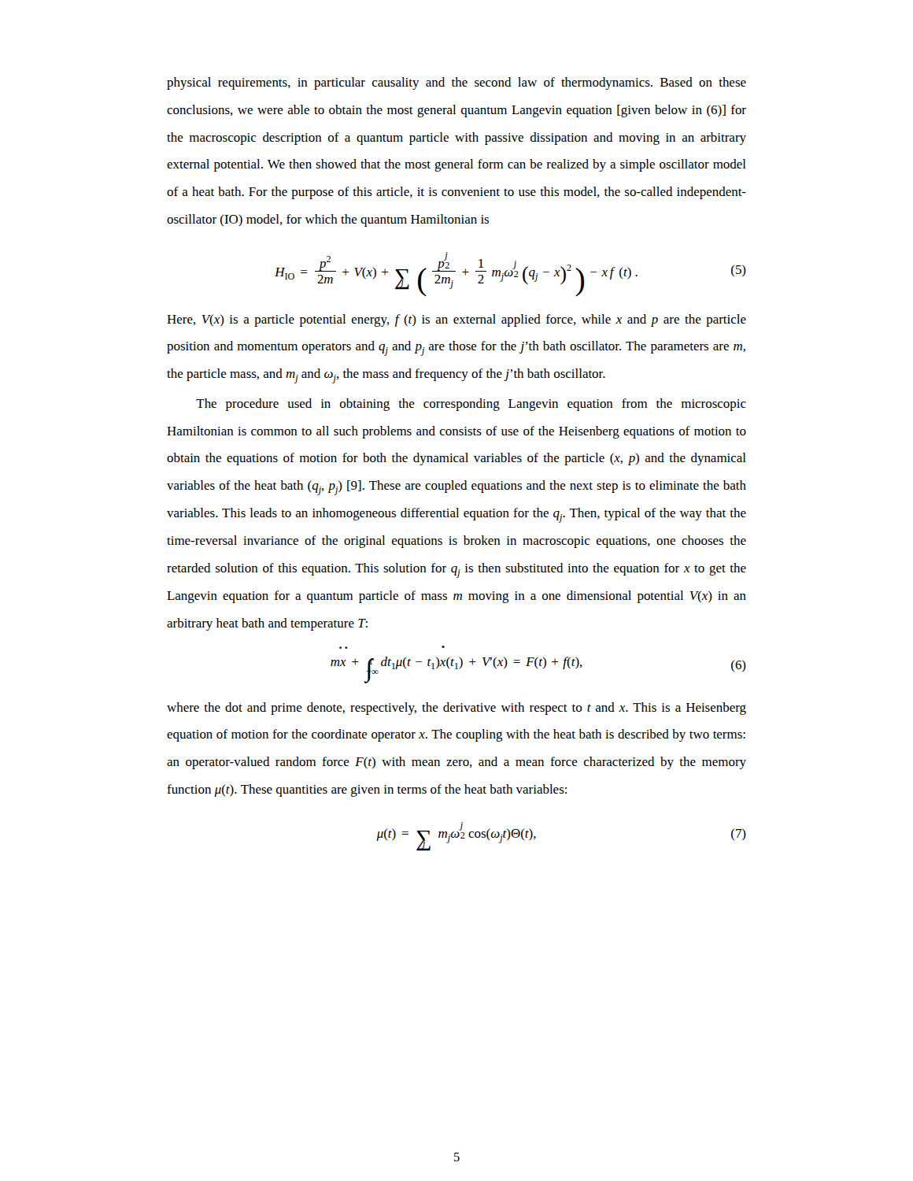physical requirements, in particular causality and the second law of thermodynamics. Based on these conclusions, we were able to obtain the most general quantum Langevin equation [given below in (6)] for the macroscopic description of a quantum particle with passive dissipation and moving in an arbitrary external potential. We then showed that the most general form can be realized by a simple oscillator model of a heat bath. For the purpose of this article, it is convenient to use this model, the so-called independent-oscillator (IO) model, for which the quantum Hamiltonian is
HIO = p 22m + V(x) + ∑j ( pj 22mj + 12 mjωj 2 (qj − x) 2 ) − x f (t) .
(5)
Here, V(x) is a particle potential energy, f (t) is an external applied force, while x and p are the particle position and momentum operators and qj and pj are those for the j’th bath oscillator. The parameters are m, the particle mass, and mj and ωj, the mass and frequency of the j’th bath oscillator.
The procedure used in obtaining the corresponding Langevin equation from the microscopic Hamiltonian is common to all such problems and consists of use of the Heisenberg equations of motion to obtain the equations of motion for both the dynamical variables of the particle (x, p) and the dynamical variables of the heat bath (qj, pj) [9]. These are coupled equations and the next step is to eliminate the bath variables. This leads to an inhomogeneous differential equation for the qj. Then, typical of the way that the time-reversal invariance of the original equations is broken in macroscopic equations, one chooses the retarded solution of this equation. This solution for qj is then substituted into the equation for x to get the Langevin equation for a quantum particle of mass m moving in a one dimensional potential V(x) in an arbitrary heat bath and temperature T:
mx + ∫t−∞ dt 1 μ(t − t 1)x(t 1) + V′(x) = F(t) + f(t),
(6)
where the dot and prime denote, respectively, the derivative with respect to t and x. This is a Heisenberg equation of motion for the coordinate operator x. The coupling with the heat bath is described by two terms: an operator-valued random force F(t) with mean zero, and a mean force characterized by the memory function μ(t). These quantities are given in terms of the heat bath variables:
μ(t) = ∑j mjωj 2 cos(ωjt)Θ(t),
(7)
5